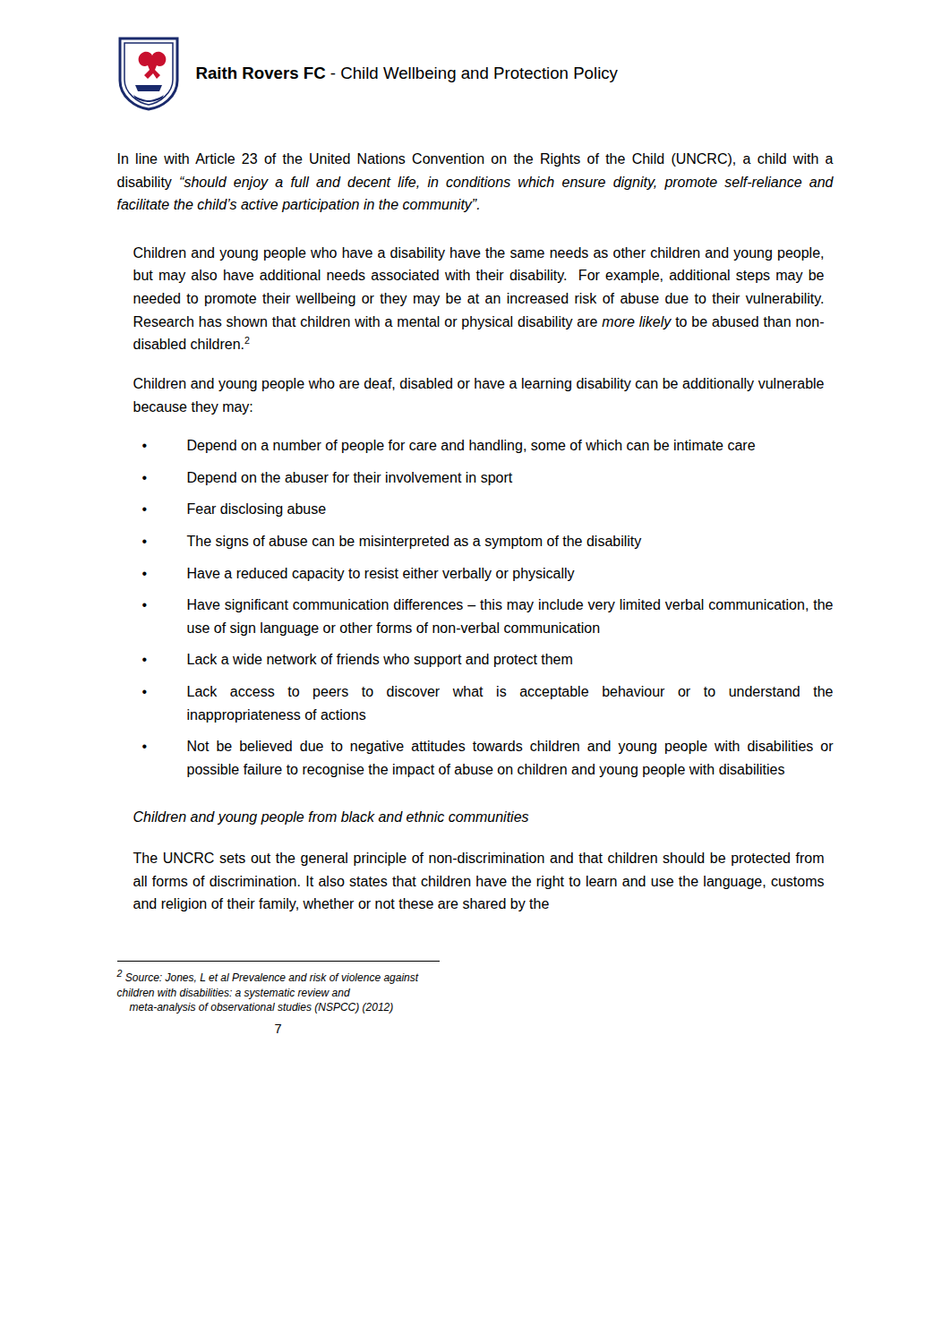Raith Rovers FC - Child Wellbeing and Protection Policy
In line with Article 23 of the United Nations Convention on the Rights of the Child (UNCRC), a child with a disability “should enjoy a full and decent life, in conditions which ensure dignity, promote self-reliance and facilitate the child’s active participation in the community”.
Children and young people who have a disability have the same needs as other children and young people, but may also have additional needs associated with their disability. For example, additional steps may be needed to promote their wellbeing or they may be at an increased risk of abuse due to their vulnerability. Research has shown that children with a mental or physical disability are more likely to be abused than non-disabled children.2
Children and young people who are deaf, disabled or have a learning disability can be additionally vulnerable because they may:
Depend on a number of people for care and handling, some of which can be intimate care
Depend on the abuser for their involvement in sport
Fear disclosing abuse
The signs of abuse can be misinterpreted as a symptom of the disability
Have a reduced capacity to resist either verbally or physically
Have significant communication differences – this may include very limited verbal communication, the use of sign language or other forms of non-verbal communication
Lack a wide network of friends who support and protect them
Lack access to peers to discover what is acceptable behaviour or to understand the inappropriateness of actions
Not be believed due to negative attitudes towards children and young people with disabilities or possible failure to recognise the impact of abuse on children and young people with disabilities
Children and young people from black and ethnic communities
The UNCRC sets out the general principle of non-discrimination and that children should be protected from all forms of discrimination. It also states that children have the right to learn and use the language, customs and religion of their family, whether or not these are shared by the
2 Source: Jones, L et al Prevalence and risk of violence against children with disabilities: a systematic review and
meta-analysis of observational studies (NSPCC) (2012)
7